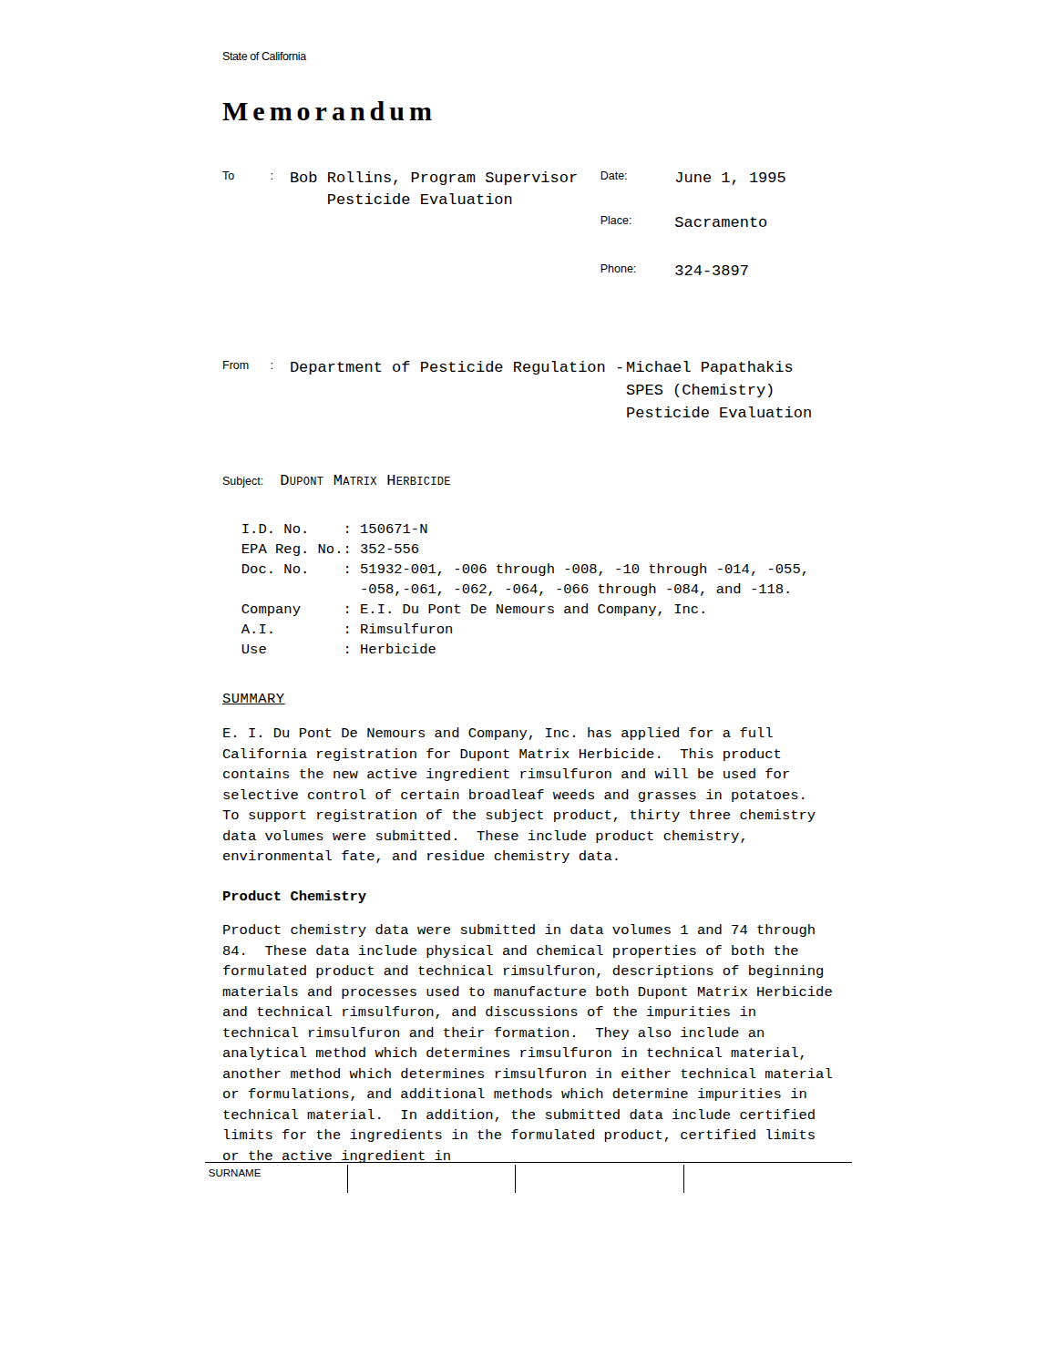State of California
Memorandum
| To | : | Bob Rollins, Program Supervisor | Date: | June 1, 1995 |
| | | Pesticide Evaluation | | |
| | | | Place: | Sacramento |
| | | | Phone: | 324-3897 |
From
:
Department of Pesticide Regulation -
Michael Papathakis
SPES (Chemistry)
Pesticide Evaluation
Subject: Dupont Matrix Herbicide
 I.D. No.    : 150671-N
 EPA Reg. No.: 352-556
 Doc. No.    : 51932-001, -006 through -008, -10 through -014, -055,
               -058,-061, -062, -064, -066 through -084, and -118.
 Company     : E.I. Du Pont De Nemours and Company, Inc.
 A.I.        : Rimsulfuron
 Use         : Herbicide
SUMMARY
E. I. Du Pont De Nemours and Company, Inc. has applied for a full California registration for Dupont Matrix Herbicide. This product contains the new active ingredient rimsulfuron and will be used for selective control of certain broadleaf weeds and grasses in potatoes. To support registration of the subject product, thirty three chemistry data volumes were submitted. These include product chemistry, environmental fate, and residue chemistry data.
Product Chemistry
Product chemistry data were submitted in data volumes 1 and 74 through 84. These data include physical and chemical properties of both the formulated product and technical rimsulfuron, descriptions of beginning materials and processes used to manufacture both Dupont Matrix Herbicide and technical rimsulfuron, and discussions of the impurities in technical rimsulfuron and their formation. They also include an analytical method which determines rimsulfuron in technical material, another method which determines rimsulfuron in either technical material or formulations, and additional methods which determine impurities in technical material. In addition, the submitted data include certified limits for the ingredients in the formulated product, certified limits or the active ingredient in
| SURNAME | | | |